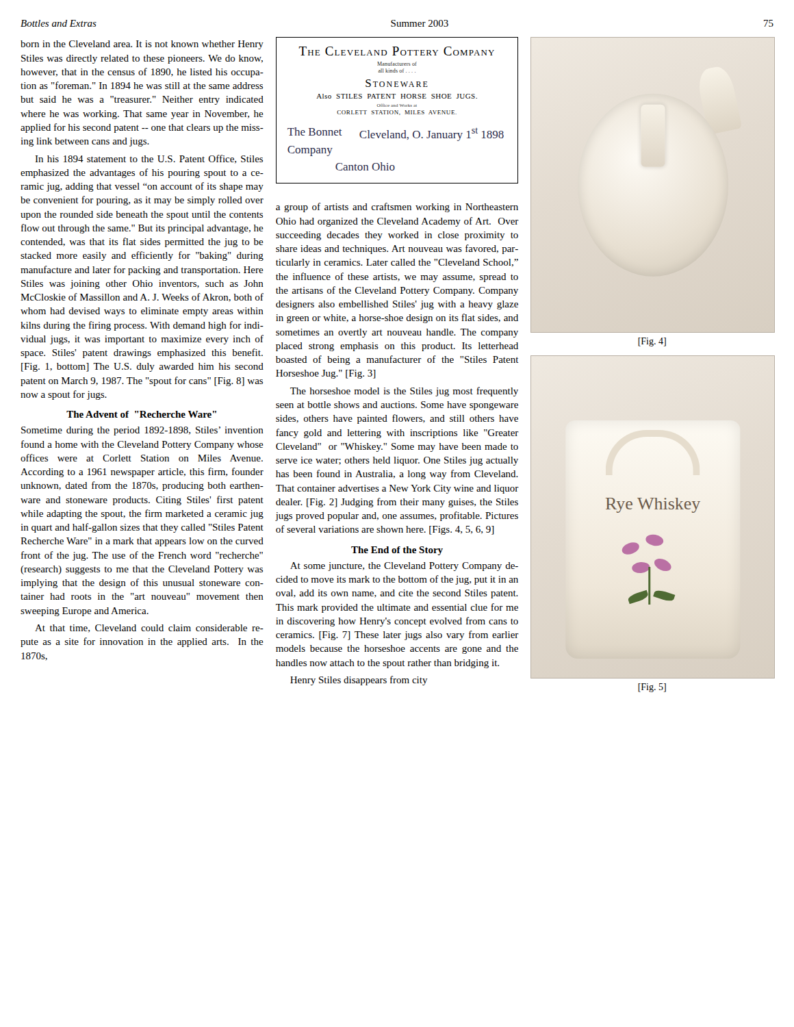Bottles and Extras
Summer 2003
75
born in the Cleveland area. It is not known whether Henry Stiles was directly related to these pioneers. We do know, however, that in the census of 1890, he listed his occupation as "foreman." In 1894 he was still at the same address but said he was a "treasurer." Neither entry indicated where he was working. That same year in November, he applied for his second patent -- one that clears up the missing link between cans and jugs.
In his 1894 statement to the U.S. Patent Office, Stiles emphasized the advantages of his pouring spout to a ceramic jug, adding that vessel “on account of its shape may be convenient for pouring, as it may be simply rolled over upon the rounded side beneath the spout until the contents flow out through the same." But its principal advantage, he contended, was that its flat sides permitted the jug to be stacked more easily and efficiently for "baking" during manufacture and later for packing and transportation. Here Stiles was joining other Ohio inventors, such as John McCloskie of Massillon and A. J. Weeks of Akron, both of whom had devised ways to eliminate empty areas within kilns during the firing process. With demand high for individual jugs, it was important to maximize every inch of space. Stiles' patent drawings emphasized this benefit. [Fig. 1, bottom] The U.S. duly awarded him his second patent on March 9, 1987. The "spout for cans" [Fig. 8] was now a spout for jugs.
The Advent of "Recherche Ware"
Sometime during the period 1892-1898, Stiles’ invention found a home with the Cleveland Pottery Company whose offices were at Corlett Station on Miles Avenue. According to a 1961 newspaper article, this firm, founder unknown, dated from the 1870s, producing both earthenware and stoneware products. Citing Stiles' first patent while adapting the spout, the firm marketed a ceramic jug in quart and half-gallon sizes that they called "Stiles Patent Recherche Ware" in a mark that appears low on the curved front of the jug. The use of the French word "recherche" (research) suggests to me that the Cleveland Pottery was implying that the design of this unusual stoneware container had roots in the "art nouveau" movement then sweeping Europe and America.
At that time, Cleveland could claim considerable repute as a site for innovation in the applied arts. In the 1870s,
The Cleveland Pottery Company
Manufacturers of
all kinds of . . . .
Stoneware
Also STILES PATENT HORSE SHOE JUGS.
Office and Works at
CORLETT STATION, MILES AVENUE.
Cleveland, O. January 1st 1898 The Bonnet Company
Canton Ohio
a group of artists and craftsmen working in Northeastern Ohio had organized the Cleveland Academy of Art. Over succeeding decades they worked in close proximity to share ideas and techniques. Art nouveau was favored, particularly in ceramics. Later called the "Cleveland School,” the influence of these artists, we may assume, spread to the artisans of the Cleveland Pottery Company. Company designers also embellished Stiles' jug with a heavy glaze in green or white, a horse-shoe design on its flat sides, and sometimes an overtly art nouveau handle. The company placed strong emphasis on this product. Its letterhead boasted of being a manufacturer of the "Stiles Patent Horseshoe Jug." [Fig. 3]
The horseshoe model is the Stiles jug most frequently seen at bottle shows and auctions. Some have spongeware sides, others have painted flowers, and still others have fancy gold and lettering with inscriptions like "Greater Cleveland" or "Whiskey." Some may have been made to serve ice water; others held liquor. One Stiles jug actually has been found in Australia, a long way from Cleveland. That container advertises a New York City wine and liquor dealer. [Fig. 2] Judging from their many guises, the Stiles jugs proved popular and, one assumes, profitable. Pictures of several variations are shown here. [Figs. 4, 5, 6, 9]
The End of the Story
At some juncture, the Cleveland Pottery Company decided to move its mark to the bottom of the jug, put it in an oval, add its own name, and cite the second Stiles patent. This mark provided the ultimate and essential clue for me in discovering how Henry's concept evolved from cans to ceramics. [Fig. 7] These later jugs also vary from earlier models because the horseshoe accents are gone and the handles now attach to the spout rather than bridging it.
Henry Stiles disappears from city
[Fig. 4]
Rye Whiskey
[Fig. 5]